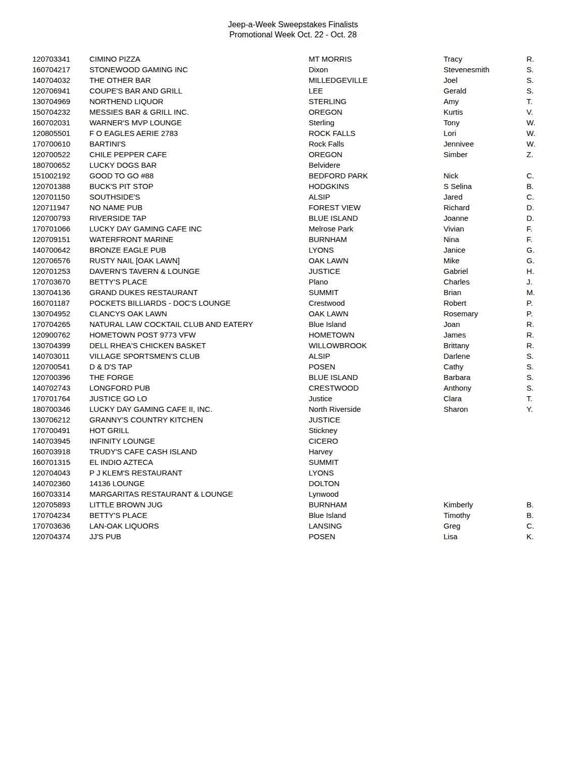Jeep-a-Week Sweepstakes Finalists
Promotional Week Oct. 22 - Oct. 28
| 120703341 | CIMINO PIZZA | MT MORRIS | Tracy | R. |
| 160704217 | STONEWOOD GAMING INC | Dixon | Stevenesmith | S. |
| 140704032 | THE OTHER BAR | MILLEDGEVILLE | Joel | S. |
| 120706941 | COUPE'S BAR AND GRILL | LEE | Gerald | S. |
| 130704969 | NORTHEND LIQUOR | STERLING | Amy | T. |
| 150704232 | MESSIES BAR & GRILL INC. | OREGON | Kurtis | V. |
| 160702031 | WARNER'S MVP LOUNGE | Sterling | Tony | W. |
| 120805501 | F O EAGLES AERIE 2783 | ROCK FALLS | Lori | W. |
| 170700610 | BARTINI'S | Rock Falls | Jennivee | W. |
| 120700522 | CHILE PEPPER CAFE | OREGON | Simber | Z. |
| 180700652 | LUCKY DOGS BAR | Belvidere | | |
| 151002192 | GOOD TO GO #88 | BEDFORD PARK | Nick | C. |
| 120701388 | BUCK'S PIT STOP | HODGKINS | S Selina | B. |
| 120701150 | SOUTHSIDE'S | ALSIP | Jared | C. |
| 120711947 | NO NAME PUB | FOREST VIEW | Richard | D. |
| 120700793 | RIVERSIDE TAP | BLUE ISLAND | Joanne | D. |
| 170701066 | LUCKY DAY GAMING CAFE INC | Melrose Park | Vivian | F. |
| 120709151 | WATERFRONT MARINE | BURNHAM | Nina | F. |
| 140700642 | BRONZE EAGLE PUB | LYONS | Janice | G. |
| 120706576 | RUSTY NAIL [OAK LAWN] | OAK LAWN | Mike | G. |
| 120701253 | DAVERN'S TAVERN & LOUNGE | JUSTICE | Gabriel | H. |
| 170703670 | BETTY'S PLACE | Plano | Charles | J. |
| 130704136 | GRAND DUKES RESTAURANT | SUMMIT | Brian | M. |
| 160701187 | POCKETS BILLIARDS - DOC'S LOUNGE | Crestwood | Robert | P. |
| 130704952 | CLANCYS OAK LAWN | OAK LAWN | Rosemary | P. |
| 170704265 | NATURAL LAW COCKTAIL CLUB AND EATERY | Blue Island | Joan | R. |
| 120900762 | HOMETOWN POST 9773 VFW | HOMETOWN | James | R. |
| 130704399 | DELL RHEA'S CHICKEN BASKET | WILLOWBROOK | Brittany | R. |
| 140703011 | VILLAGE SPORTSMEN'S CLUB | ALSIP | Darlene | S. |
| 120700541 | D & D'S TAP | POSEN | Cathy | S. |
| 120700396 | THE FORGE | BLUE ISLAND | Barbara | S. |
| 140702743 | LONGFORD PUB | CRESTWOOD | Anthony | S. |
| 170701764 | JUSTICE GO LO | Justice | Clara | T. |
| 180700346 | LUCKY DAY GAMING CAFE II, INC. | North Riverside | Sharon | Y. |
| 130706212 | GRANNY'S COUNTRY KITCHEN | JUSTICE | | |
| 170700491 | HOT GRILL | Stickney | | |
| 140703945 | INFINITY LOUNGE | CICERO | | |
| 160703918 | TRUDY'S CAFE CASH ISLAND | Harvey | | |
| 160701315 | EL INDIO AZTECA | SUMMIT | | |
| 120704043 | P J KLEM'S RESTAURANT | LYONS | | |
| 140702360 | 14136 LOUNGE | DOLTON | | |
| 160703314 | MARGARITAS RESTAURANT & LOUNGE | Lynwood | | |
| 120705893 | LITTLE BROWN JUG | BURNHAM | Kimberly | B. |
| 170704234 | BETTY'S PLACE | Blue Island | Timothy | B. |
| 170703636 | LAN-OAK LIQUORS | LANSING | Greg | C. |
| 120704374 | JJ'S PUB | POSEN | Lisa | K. |